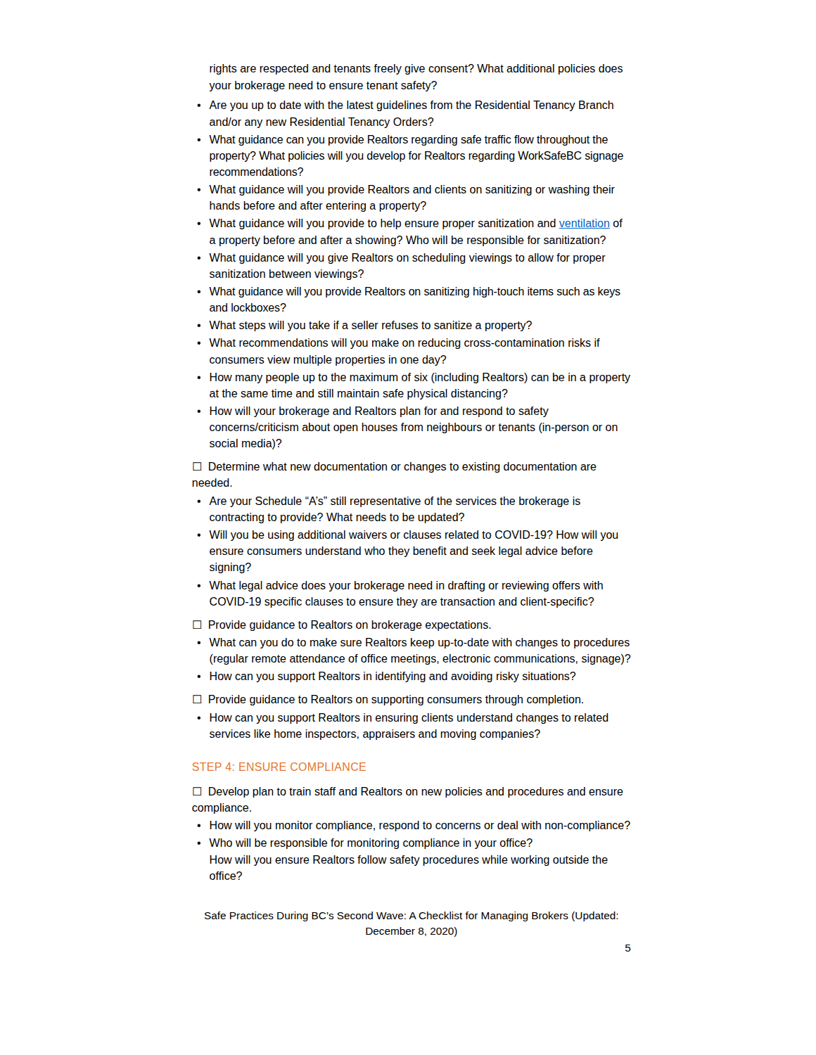rights are respected and tenants freely give consent? What additional policies does your brokerage need to ensure tenant safety?
Are you up to date with the latest guidelines from the Residential Tenancy Branch and/or any new Residential Tenancy Orders?
What guidance can you provide Realtors regarding safe traffic flow throughout the property? What policies will you develop for Realtors regarding WorkSafeBC signage recommendations?
What guidance will you provide Realtors and clients on sanitizing or washing their hands before and after entering a property?
What guidance will you provide to help ensure proper sanitization and ventilation of a property before and after a showing? Who will be responsible for sanitization?
What guidance will you give Realtors on scheduling viewings to allow for proper sanitization between viewings?
What guidance will you provide Realtors on sanitizing high-touch items such as keys and lockboxes?
What steps will you take if a seller refuses to sanitize a property?
What recommendations will you make on reducing cross-contamination risks if consumers view multiple properties in one day?
How many people up to the maximum of six (including Realtors) can be in a property at the same time and still maintain safe physical distancing?
How will your brokerage and Realtors plan for and respond to safety concerns/criticism about open houses from neighbours or tenants (in-person or on social media)?
Determine what new documentation or changes to existing documentation are needed.
Are your Schedule “A’s” still representative of the services the brokerage is contracting to provide? What needs to be updated?
Will you be using additional waivers or clauses related to COVID-19? How will you ensure consumers understand who they benefit and seek legal advice before signing?
What legal advice does your brokerage need in drafting or reviewing offers with COVID-19 specific clauses to ensure they are transaction and client-specific?
Provide guidance to Realtors on brokerage expectations.
What can you do to make sure Realtors keep up-to-date with changes to procedures (regular remote attendance of office meetings, electronic communications, signage)?
How can you support Realtors in identifying and avoiding risky situations?
Provide guidance to Realtors on supporting consumers through completion.
How can you support Realtors in ensuring clients understand changes to related services like home inspectors, appraisers and moving companies?
STEP 4: ENSURE COMPLIANCE
Develop plan to train staff and Realtors on new policies and procedures and ensure compliance.
How will you monitor compliance, respond to concerns or deal with non-compliance?
Who will be responsible for monitoring compliance in your office?
How will you ensure Realtors follow safety procedures while working outside the office?
Safe Practices During BC’s Second Wave: A Checklist for Managing Brokers (Updated: December 8, 2020)
5